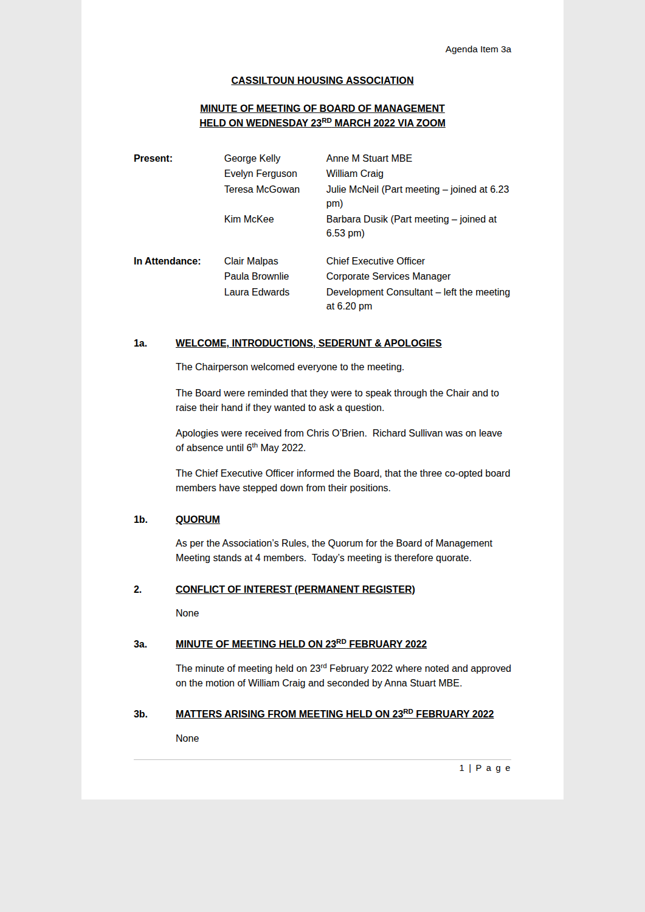Agenda Item 3a
CASSILTOUN HOUSING ASSOCIATION
MINUTE OF MEETING OF BOARD OF MANAGEMENT
HELD ON WEDNESDAY 23RD MARCH 2022 VIA ZOOM
| Present: | George Kelly | Anne M Stuart MBE |
| | Evelyn Ferguson | William Craig |
| | Teresa McGowan | Julie McNeil (Part meeting – joined at 6.23 pm) |
| | Kim McKee | Barbara Dusik (Part meeting – joined at 6.53 pm) |
| In Attendance: | Clair Malpas | Chief Executive Officer |
| | Paula Brownlie | Corporate Services Manager |
| | Laura Edwards | Development Consultant – left the meeting at 6.20 pm |
1a.
WELCOME, INTRODUCTIONS, SEDERUNT & APOLOGIES
The Chairperson welcomed everyone to the meeting.
The Board were reminded that they were to speak through the Chair and to raise their hand if they wanted to ask a question.
Apologies were received from Chris O’Brien. Richard Sullivan was on leave of absence until 6th May 2022.
The Chief Executive Officer informed the Board, that the three co-opted board members have stepped down from their positions.
1b.
QUORUM
As per the Association’s Rules, the Quorum for the Board of Management Meeting stands at 4 members. Today’s meeting is therefore quorate.
2.
CONFLICT OF INTEREST (PERMANENT REGISTER)
None
3a.
MINUTE OF MEETING HELD ON 23RD FEBRUARY 2022
The minute of meeting held on 23rd February 2022 where noted and approved on the motion of William Craig and seconded by Anna Stuart MBE.
3b.
MATTERS ARISING FROM MEETING HELD ON 23RD FEBRUARY 2022
None
1 | P a g e